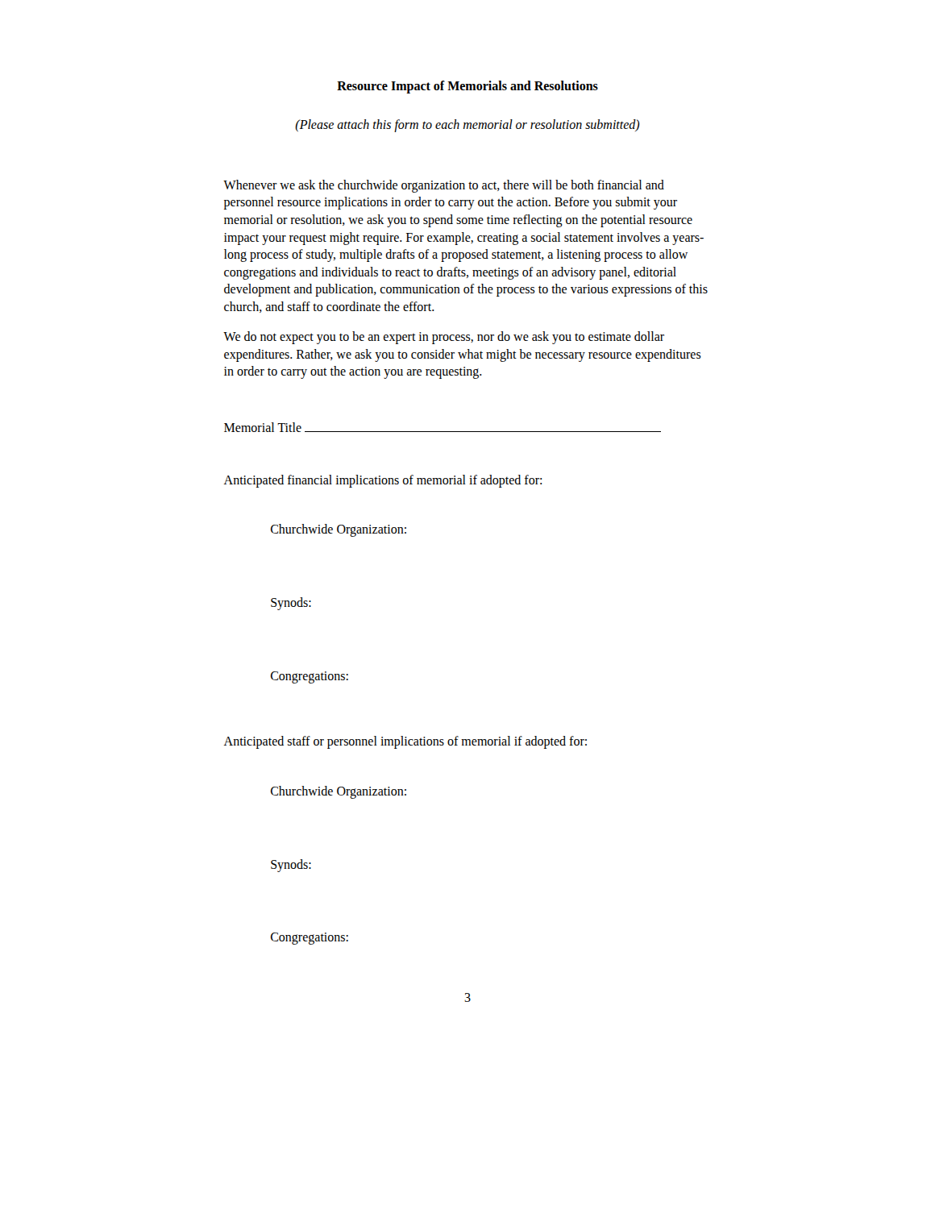Resource Impact of Memorials and Resolutions
(Please attach this form to each memorial or resolution submitted)
Whenever we ask the churchwide organization to act, there will be both financial and personnel resource implications in order to carry out the action. Before you submit your memorial or resolution, we ask you to spend some time reflecting on the potential resource impact your request might require. For example, creating a social statement involves a years-long process of study, multiple drafts of a proposed statement, a listening process to allow congregations and individuals to react to drafts, meetings of an advisory panel, editorial development and publication, communication of the process to the various expressions of this church, and staff to coordinate the effort.
We do not expect you to be an expert in process, nor do we ask you to estimate dollar expenditures. Rather, we ask you to consider what might be necessary resource expenditures in order to carry out the action you are requesting.
Memorial Title
Anticipated financial implications of memorial if adopted for:
Churchwide Organization:
Synods:
Congregations:
Anticipated staff or personnel implications of memorial if adopted for:
Churchwide Organization:
Synods:
Congregations:
3